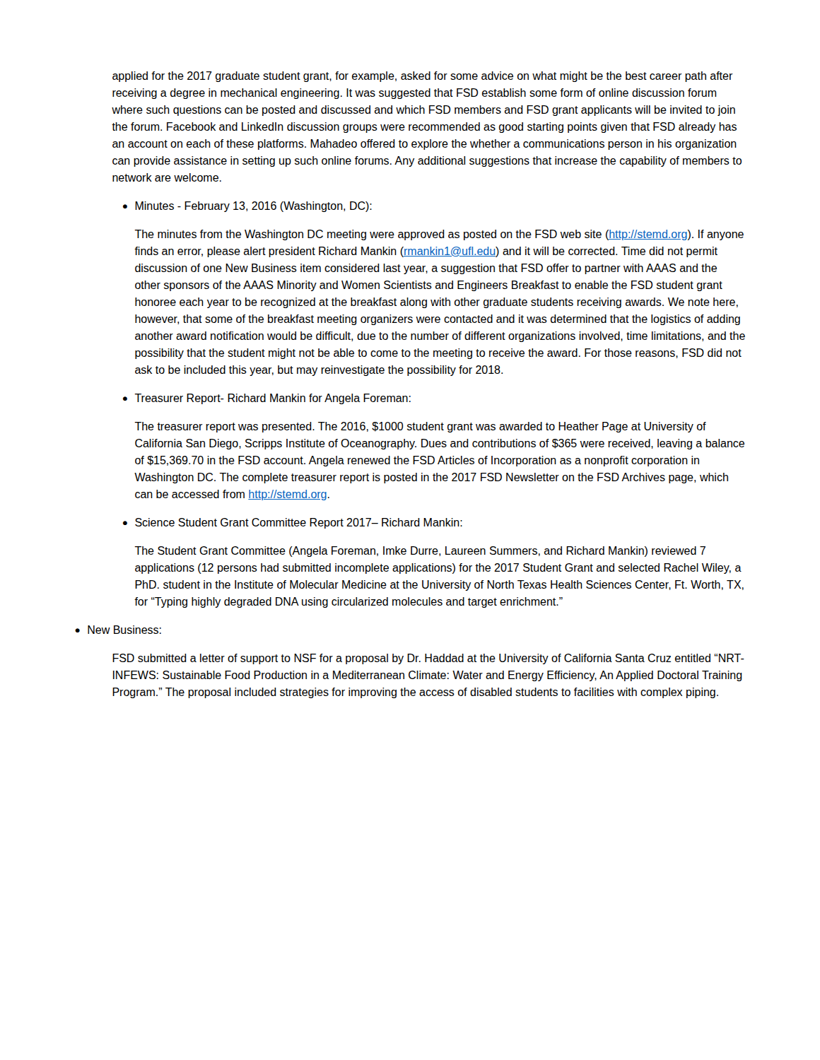applied for the 2017 graduate student grant, for example, asked for some advice on what might be the best career path after receiving a degree in mechanical engineering. It was suggested that FSD establish some form of online discussion forum where such questions can be posted and discussed and which FSD members and FSD grant applicants will be invited to join the forum. Facebook and LinkedIn discussion groups were recommended as good starting points given that FSD already has an account on each of these platforms. Mahadeo offered to explore the whether a communications person in his organization can provide assistance in setting up such online forums. Any additional suggestions that increase the capability of members to network are welcome.
Minutes - February 13, 2016 (Washington, DC):
The minutes from the Washington DC meeting were approved as posted on the FSD web site (http://stemd.org). If anyone finds an error, please alert president Richard Mankin (rmankin1@ufl.edu) and it will be corrected. Time did not permit discussion of one New Business item considered last year, a suggestion that FSD offer to partner with AAAS and the other sponsors of the AAAS Minority and Women Scientists and Engineers Breakfast to enable the FSD student grant honoree each year to be recognized at the breakfast along with other graduate students receiving awards. We note here, however, that some of the breakfast meeting organizers were contacted and it was determined that the logistics of adding another award notification would be difficult, due to the number of different organizations involved, time limitations, and the possibility that the student might not be able to come to the meeting to receive the award. For those reasons, FSD did not ask to be included this year, but may reinvestigate the possibility for 2018.
Treasurer Report- Richard Mankin for Angela Foreman:
The treasurer report was presented. The 2016, $1000 student grant was awarded to Heather Page at University of California San Diego, Scripps Institute of Oceanography. Dues and contributions of $365 were received, leaving a balance of $15,369.70 in the FSD account. Angela renewed the FSD Articles of Incorporation as a nonprofit corporation in Washington DC. The complete treasurer report is posted in the 2017 FSD Newsletter on the FSD Archives page, which can be accessed from http://stemd.org.
Science Student Grant Committee Report 2017– Richard Mankin:
The Student Grant Committee (Angela Foreman, Imke Durre, Laureen Summers, and Richard Mankin) reviewed 7 applications (12 persons had submitted incomplete applications) for the 2017 Student Grant and selected Rachel Wiley, a PhD. student in the Institute of Molecular Medicine at the University of North Texas Health Sciences Center, Ft. Worth, TX, for “Typing highly degraded DNA using circularized molecules and target enrichment.”
New Business:
FSD submitted a letter of support to NSF for a proposal by Dr. Haddad at the University of California Santa Cruz entitled “NRT-INFEWS: Sustainable Food Production in a Mediterranean Climate: Water and Energy Efficiency, An Applied Doctoral Training Program.” The proposal included strategies for improving the access of disabled students to facilities with complex piping.